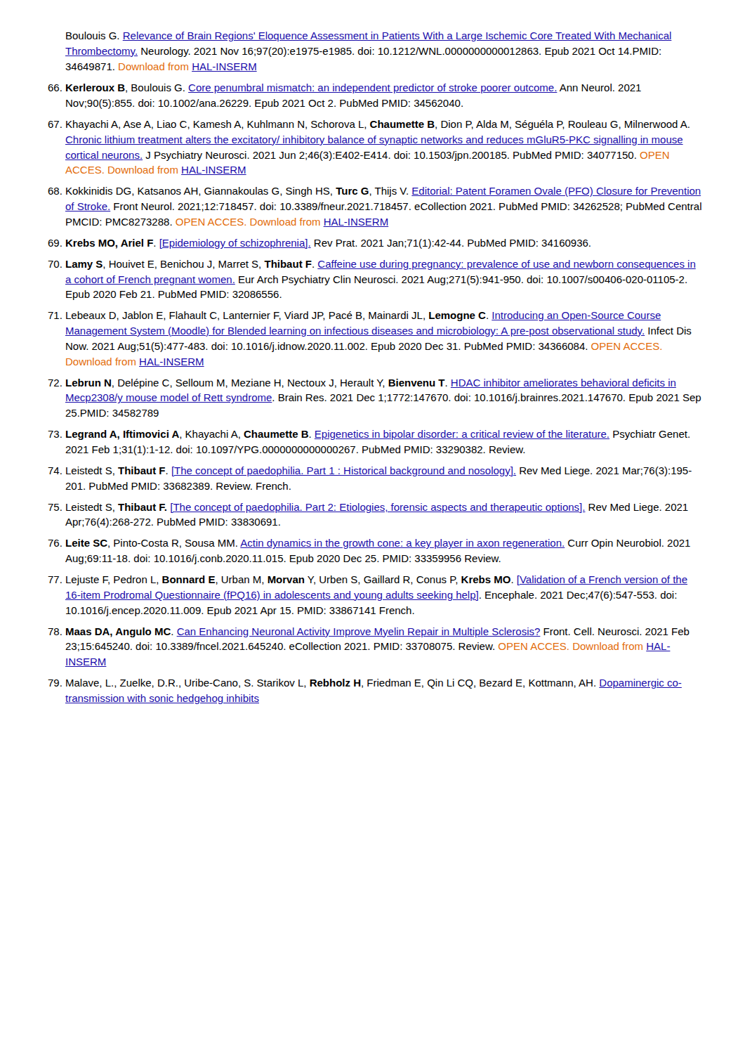Boulouis G. Relevance of Brain Regions' Eloquence Assessment in Patients With a Large Ischemic Core Treated With Mechanical Thrombectomy. Neurology. 2021 Nov 16;97(20):e1975-e1985. doi: 10.1212/WNL.0000000000012863. Epub 2021 Oct 14.PMID: 34649871. Download from HAL-INSERM
Kerleroux B, Boulouis G. Core penumbral mismatch: an independent predictor of stroke poorer outcome. Ann Neurol. 2021 Nov;90(5):855. doi: 10.1002/ana.26229. Epub 2021 Oct 2. PubMed PMID: 34562040.
Khayachi A, Ase A, Liao C, Kamesh A, Kuhlmann N, Schorova L, Chaumette B, Dion P, Alda M, Séguéla P, Rouleau G, Milnerwood A. Chronic lithium treatment alters the excitatory/ inhibitory balance of synaptic networks and reduces mGluR5-PKC signalling in mouse cortical neurons. J Psychiatry Neurosci. 2021 Jun 2;46(3):E402-E414. doi: 10.1503/jpn.200185. PubMed PMID: 34077150. OPEN ACCES. Download from HAL-INSERM
Kokkinidis DG, Katsanos AH, Giannakoulas G, Singh HS, Turc G, Thijs V. Editorial: Patent Foramen Ovale (PFO) Closure for Prevention of Stroke. Front Neurol. 2021;12:718457. doi: 10.3389/fneur.2021.718457. eCollection 2021. PubMed PMID: 34262528; PubMed Central PMCID: PMC8273288. OPEN ACCES. Download from HAL-INSERM
Krebs MO, Ariel F. [Epidemiology of schizophrenia]. Rev Prat. 2021 Jan;71(1):42-44. PubMed PMID: 34160936.
Lamy S, Houivet E, Benichou J, Marret S, Thibaut F. Caffeine use during pregnancy: prevalence of use and newborn consequences in a cohort of French pregnant women. Eur Arch Psychiatry Clin Neurosci. 2021 Aug;271(5):941-950. doi: 10.1007/s00406-020-01105-2. Epub 2020 Feb 21. PubMed PMID: 32086556.
Lebeaux D, Jablon E, Flahault C, Lanternier F, Viard JP, Pacé B, Mainardi JL, Lemogne C. Introducing an Open-Source Course Management System (Moodle) for Blended learning on infectious diseases and microbiology: A pre-post observational study. Infect Dis Now. 2021 Aug;51(5):477-483. doi: 10.1016/j.idnow.2020.11.002. Epub 2020 Dec 31. PubMed PMID: 34366084. OPEN ACCES. Download from HAL-INSERM
Lebrun N, Delépine C, Selloum M, Meziane H, Nectoux J, Herault Y, Bienvenu T. HDAC inhibitor ameliorates behavioral deficits in Mecp2308/y mouse model of Rett syndrome. Brain Res. 2021 Dec 1;1772:147670. doi: 10.1016/j.brainres.2021.147670. Epub 2021 Sep 25.PMID: 34582789
Legrand A, Iftimovici A, Khayachi A, Chaumette B. Epigenetics in bipolar disorder: a critical review of the literature. Psychiatr Genet. 2021 Feb 1;31(1):1-12. doi: 10.1097/YPG.0000000000000267. PubMed PMID: 33290382. Review.
Leistedt S, Thibaut F. [The concept of paedophilia. Part 1 : Historical background and nosology]. Rev Med Liege. 2021 Mar;76(3):195-201. PubMed PMID: 33682389. Review. French.
Leistedt S, Thibaut F. [The concept of paedophilia. Part 2: Etiologies, forensic aspects and therapeutic options]. Rev Med Liege. 2021 Apr;76(4):268-272. PubMed PMID: 33830691.
Leite SC, Pinto-Costa R, Sousa MM. Actin dynamics in the growth cone: a key player in axon regeneration. Curr Opin Neurobiol. 2021 Aug;69:11-18. doi: 10.1016/j.conb.2020.11.015. Epub 2020 Dec 25. PMID: 33359956 Review.
Lejuste F, Pedron L, Bonnard E, Urban M, Morvan Y, Urben S, Gaillard R, Conus P, Krebs MO. [Validation of a French version of the 16-item Prodromal Questionnaire (fPQ16) in adolescents and young adults seeking help]. Encephale. 2021 Dec;47(6):547-553. doi: 10.1016/j.encep.2020.11.009. Epub 2021 Apr 15. PMID: 33867141 French.
Maas DA, Angulo MC. Can Enhancing Neuronal Activity Improve Myelin Repair in Multiple Sclerosis? Front. Cell. Neurosci. 2021 Feb 23;15:645240. doi: 10.3389/fncel.2021.645240. eCollection 2021. PMID: 33708075. Review. OPEN ACCES. Download from HAL-INSERM
Malave, L., Zuelke, D.R., Uribe-Cano, S. Starikov L, Rebholz H, Friedman E, Qin Li CQ, Bezard E, Kottmann, AH. Dopaminergic co-transmission with sonic hedgehog inhibits